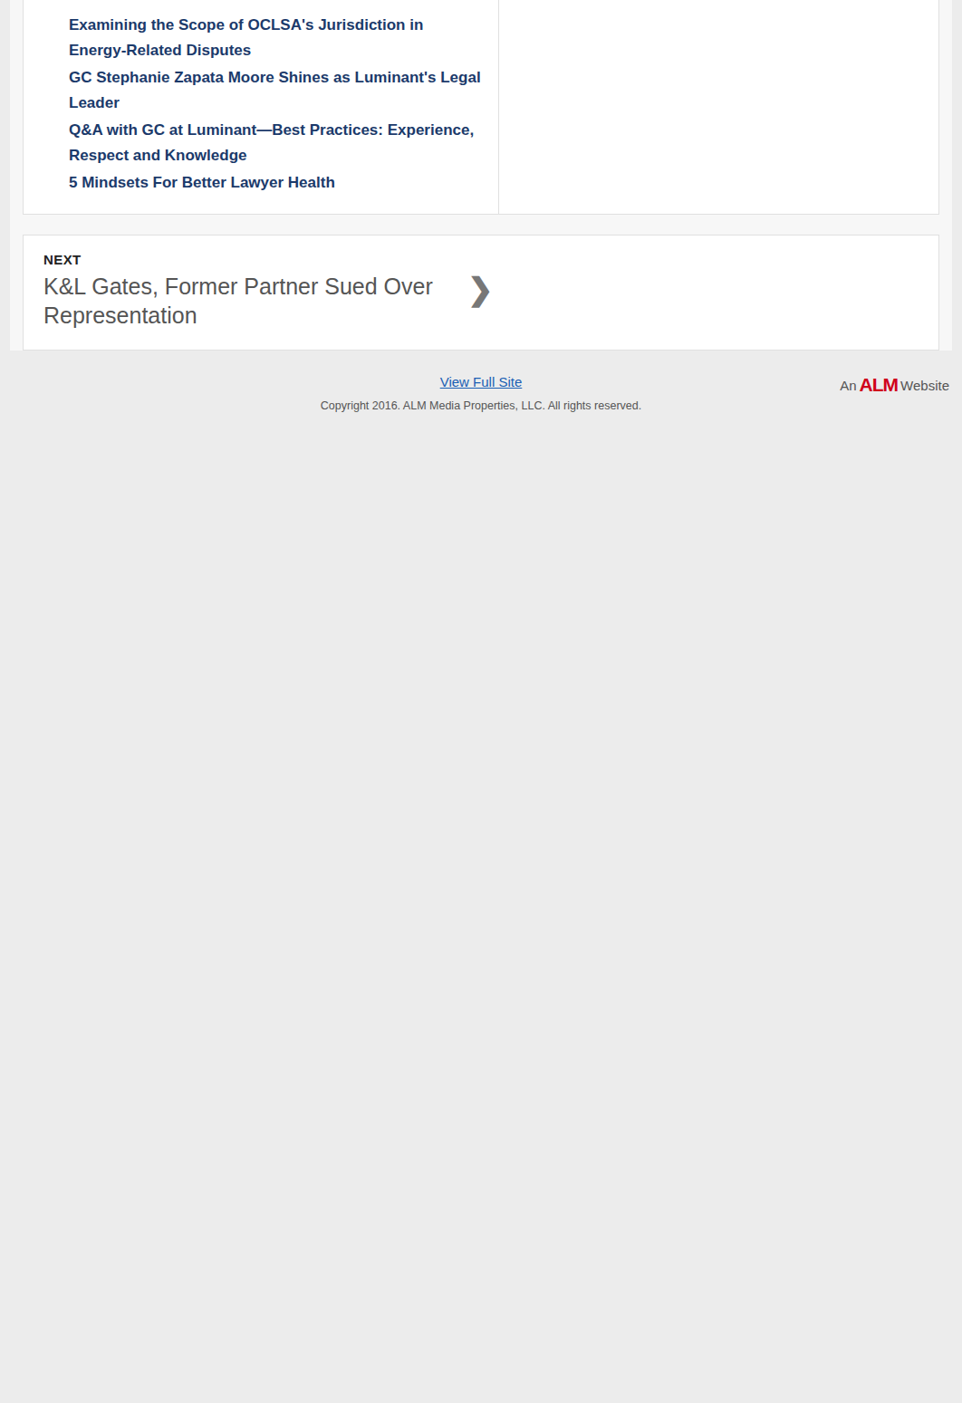Examining the Scope of OCLSA's Jurisdiction in Energy-Related Disputes
GC Stephanie Zapata Moore Shines as Luminant's Legal Leader
Q&A with GC at Luminant—Best Practices: Experience, Respect and Knowledge
5 Mindsets For Better Lawyer Health
NEXT
K&L Gates, Former Partner Sued Over Representation
❯
View Full Site
Copyright 2016. ALM Media Properties, LLC. All rights reserved.
An ALM Website